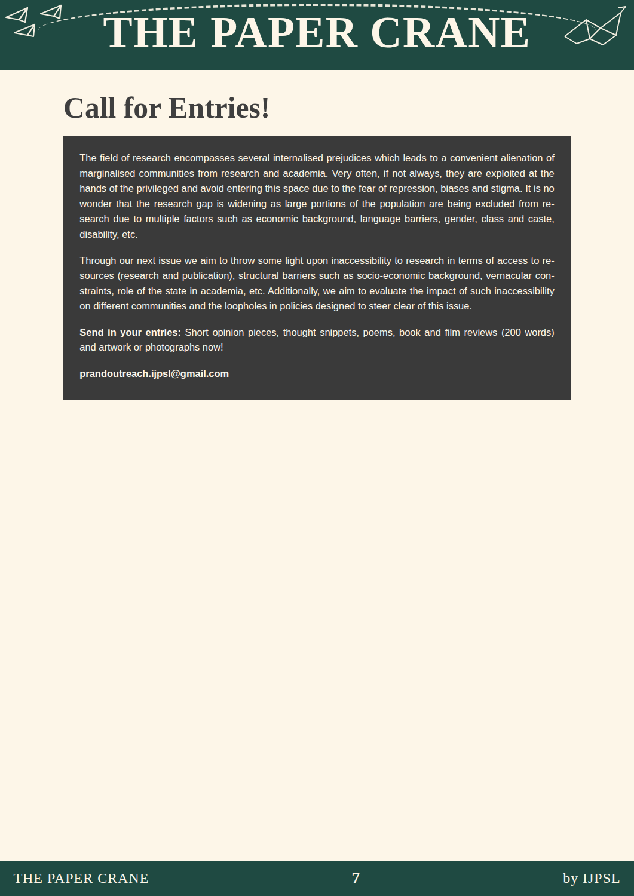THE PAPER CRANE
Call for Entries!
The field of research encompasses several internalised prejudices which leads to a convenient alienation of marginalised communities from research and academia. Very often, if not always, they are exploited at the hands of the privileged and avoid entering this space due to the fear of repression, biases and stigma. It is no wonder that the research gap is widening as large portions of the population are being excluded from research due to multiple factors such as economic background, language barriers, gender, class and caste, disability, etc.
Through our next issue we aim to throw some light upon inaccessibility to research in terms of access to resources (research and publication), structural barriers such as socio-economic background, vernacular constraints, role of the state in academia, etc. Additionally, we aim to evaluate the impact of such inaccessibility on different communities and the loopholes in policies designed to steer clear of this issue.
Send in your entries: Short opinion pieces, thought snippets, poems, book and film reviews (200 words) and artwork or photographs now!
prandoutreach.ijpsl@gmail.com
THE PAPER CRANE 7 by IJPSL